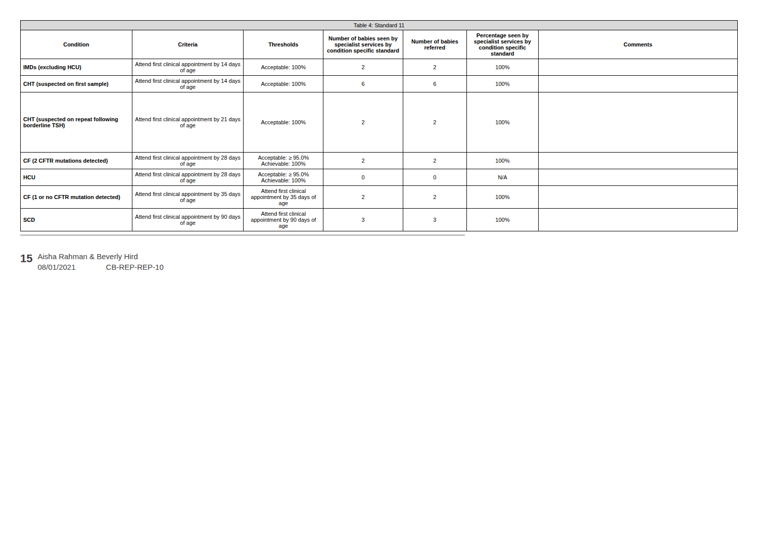Table 4: Standard 11
| Condition | Criteria | Thresholds | Number of babies seen by specialist services by condition specific standard | Number of babies referred | Percentage seen by specialist services by condition specific standard | Comments |
| --- | --- | --- | --- | --- | --- | --- |
| IMDs (excluding HCU) | Attend first clinical appointment by 14 days of age | Acceptable: 100% | 2 | 2 | 100% | |
| CHT (suspected on first sample) | Attend first clinical appointment by 14 days of age | Acceptable: 100% | 6 | 6 | 100% | |
| CHT (suspected on repeat following borderline TSH) | Attend first clinical appointment by 21 days of age | Acceptable: 100% | 2 | 2 | 100% | |
| CF (2 CFTR mutations detected) | Attend first clinical appointment by 28 days of age | Acceptable: ≥ 95.0% Achievable: 100% | 2 | 2 | 100% | |
| HCU | Attend first clinical appointment by 28 days of age | Acceptable: ≥ 95.0% Achievable: 100% | 0 | 0 | N/A | |
| CF (1 or no CFTR mutation detected) | Attend first clinical appointment by 35 days of age | Attend first clinical appointment by 35 days of age | 2 | 2 | 100% | |
| SCD | Attend first clinical appointment by 90 days of age | Attend first clinical appointment by 90 days of age | 3 | 3 | 100% | |
15
Aisha Rahman & Beverly Hird
08/01/2021 CB-REP-REP-10